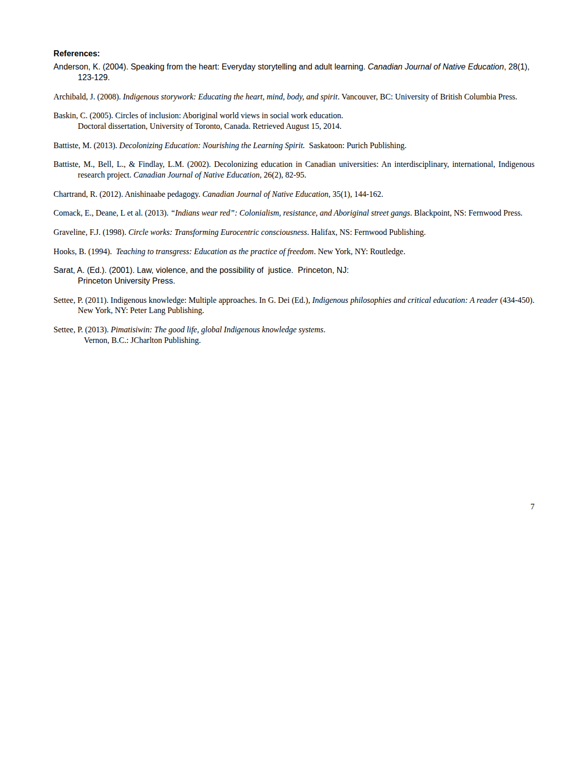References:
Anderson, K. (2004). Speaking from the heart: Everyday storytelling and adult learning. Canadian Journal of Native Education, 28(1), 123-129.
Archibald, J. (2008). Indigenous storywork: Educating the heart, mind, body, and spirit. Vancouver, BC: University of British Columbia Press.
Baskin, C. (2005). Circles of inclusion: Aboriginal world views in social work education.Doctoral dissertation, University of Toronto, Canada. Retrieved August 15, 2014.
Battiste, M. (2013). Decolonizing Education: Nourishing the Learning Spirit. Saskatoon: Purich Publishing.
Battiste, M., Bell, L., & Findlay, L.M. (2002). Decolonizing education in Canadian universities: An interdisciplinary, international, Indigenous research project. Canadian Journal of Native Education, 26(2), 82-95.
Chartrand, R. (2012). Anishinaabe pedagogy. Canadian Journal of Native Education, 35(1), 144-162.
Comack, E., Deane, L et al. (2013). “Indians wear red”: Colonialism, resistance, and Aboriginal street gangs. Blackpoint, NS: Fernwood Press.
Graveline, F.J. (1998). Circle works: Transforming Eurocentric consciousness. Halifax, NS: Fernwood Publishing.
Hooks, B. (1994). Teaching to transgress: Education as the practice of freedom. New York, NY: Routledge.
Sarat, A. (Ed.). (2001). Law, violence, and the possibility of justice. Princeton, NJ:Princeton University Press.
Settee, P. (2011). Indigenous knowledge: Multiple approaches. In G. Dei (Ed.), Indigenous philosophies and critical education: A reader (434-450). New York, NY: Peter Lang Publishing.
Settee, P. (2013). Pimatisiwin: The good life, global Indigenous knowledge systems. Vernon, B.C.: JCharlton Publishing.
7